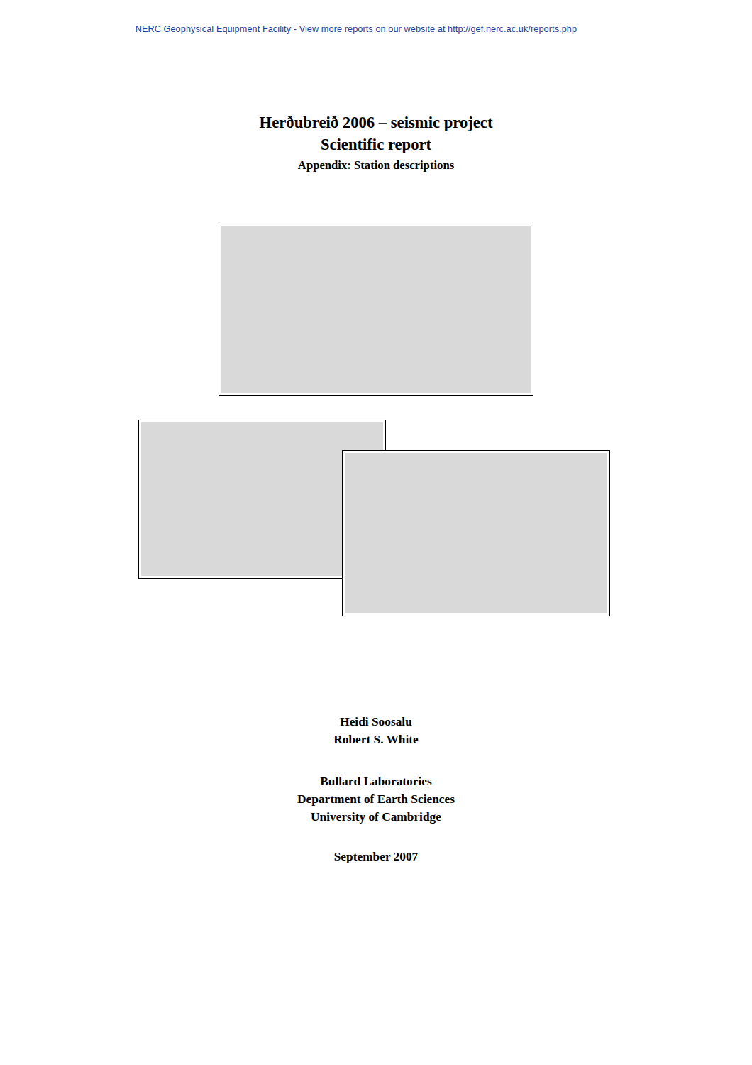NERC Geophysical Equipment Facility - View more reports on our website at http://gef.nerc.ac.uk/reports.php
Herðubreið 2006 – seismic project
Scientific report
Appendix: Station descriptions
Heidi Soosalu
Robert S. White
Bullard Laboratories
Department of Earth Sciences
University of Cambridge
September 2007